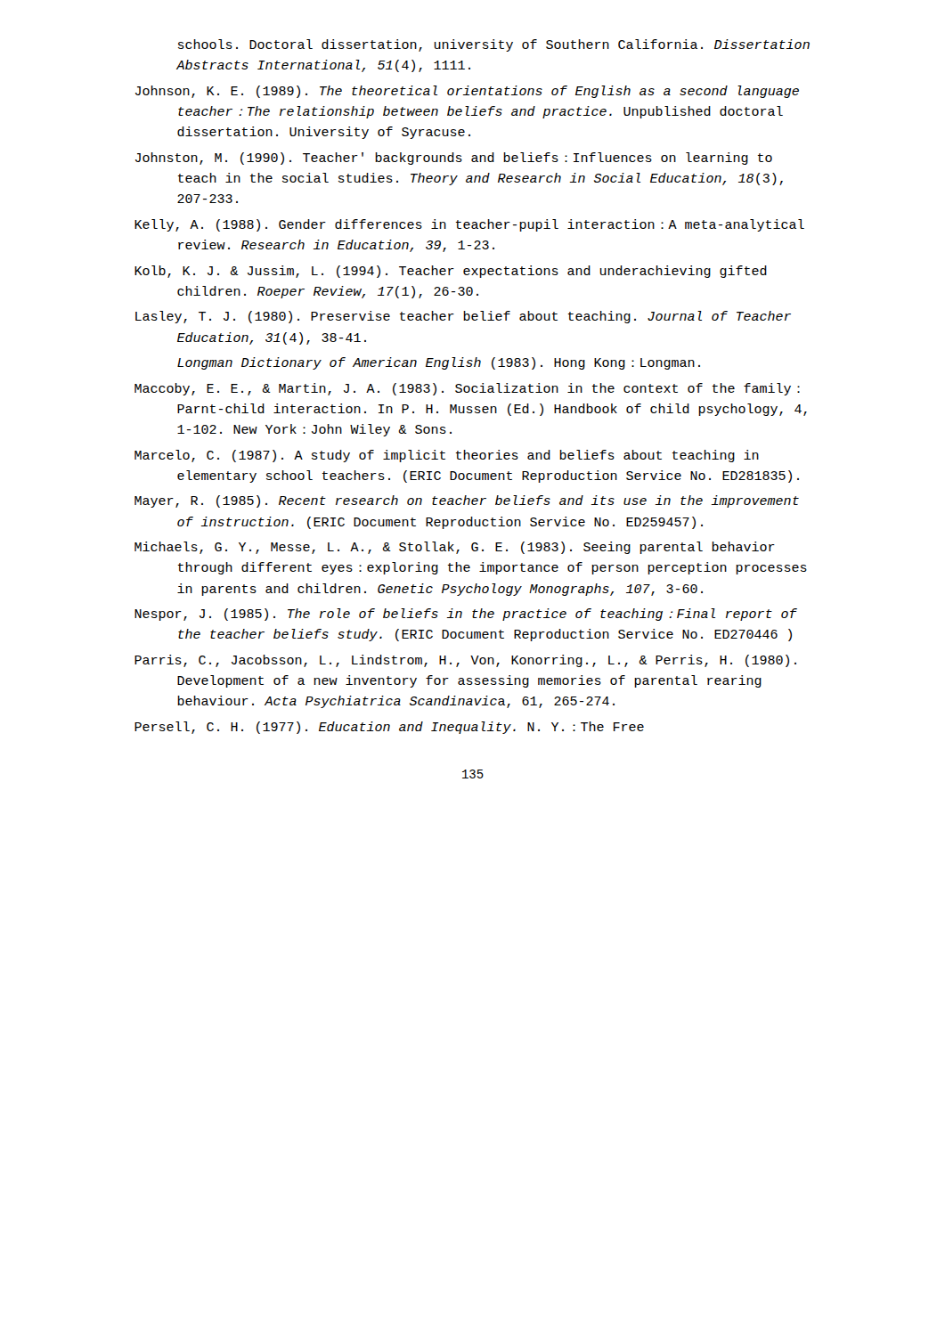schools. Doctoral dissertation, university of Southern California. Dissertation Abstracts International, 51(4), 1111.
Johnson, K. E. (1989). The theoretical orientations of English as a second language teacher：The relationship between beliefs and practice. Unpublished doctoral dissertation. University of Syracuse.
Johnston, M. (1990). Teacher' backgrounds and beliefs：Influences on learning to teach in the social studies. Theory and Research in Social Education, 18(3), 207-233.
Kelly, A. (1988). Gender differences in teacher-pupil interaction：A meta-analytical review. Research in Education, 39, 1-23.
Kolb, K. J. & Jussim, L. (1994). Teacher expectations and underachieving gifted children. Roeper Review, 17(1), 26-30.
Lasley, T. J. (1980). Preservise teacher belief about teaching. Journal of Teacher Education, 31(4), 38-41.
Longman Dictionary of American English (1983). Hong Kong：Longman.
Maccoby, E. E., & Martin, J. A. (1983). Socialization in the context of the family：Parnt-child interaction. In P. H. Mussen (Ed.) Handbook of child psychology, 4, 1-102. New York：John Wiley & Sons.
Marcelo, C. (1987). A study of implicit theories and beliefs about teaching in elementary school teachers. (ERIC Document Reproduction Service No. ED281835).
Mayer, R. (1985). Recent research on teacher beliefs and its use in the improvement of instruction. (ERIC Document Reproduction Service No. ED259457).
Michaels, G. Y., Messe, L. A., & Stollak, G. E. (1983). Seeing parental behavior through different eyes：exploring the importance of person perception processes in parents and children. Genetic Psychology Monographs, 107, 3-60.
Nespor, J. (1985). The role of beliefs in the practice of teaching：Final report of the teacher beliefs study. (ERIC Document Reproduction Service No. ED270446 )
Parris, C., Jacobsson, L., Lindstrom, H., Von, Konorring., L., & Perris, H. (1980). Development of a new inventory for assessing memories of parental rearing behaviour. Acta Psychiatrica Scandinavica, 61, 265-274.
Persell, C. H. (1977). Education and Inequality. N. Y.：The Free
135